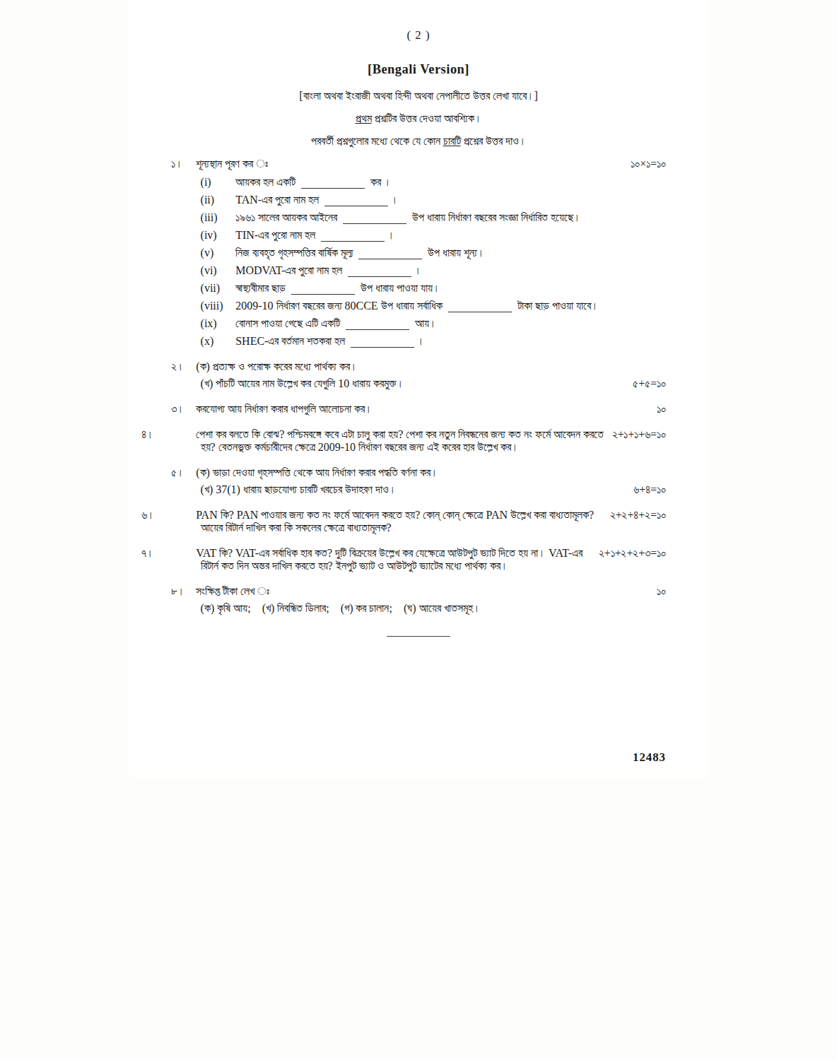( 2 )
[Bengali Version]
[বাংলা অথবা ইংরাজী অথবা হিন্দী অথবা নেপালীতে উত্তর লেখা যাবে।]
প্রথম প্রশ্নটির উত্তর দেওয়া আবশ্যিক।
পরবর্তী প্রশ্নগুলোর মধ্যে থেকে যে কোন চারটি প্রশ্নের উত্তর দাও।
১০×১=১০ ১।শূন্যস্থান পূরণ কর ঃ
(i) আয়কর হল একটি কর ।
(ii) TAN-এর পুরো নাম হল ।
(iii) ১৯৬১ সালের আয়কর আইনের উপ ধারায় নির্ধারণ বছরের সংজ্ঞা নির্ধারিত হয়েছে।
(iv) TIN-এর পুরো নাম হল ।
(v) নিজ ব্যবহৃত গৃহসম্পত্তির বার্ষিক মূল্য উপ ধারায় শূন্য।
(vi) MODVAT-এর পুরো নাম হল ।
(vii) স্বাস্থ্যবীমার ছাড় উপ ধারায় পাওয়া যায়।
(viii) 2009-10 নির্ধারণ বছরের জন্য 80CCE উপ ধারায় সর্বাধিক টাকা ছাড় পাওয়া যাবে।
(ix) বোনাস পাওয়া গেছে এটি একটি আয়।
(x) SHEC-এর বর্তমান শতকরা হল ।
২।(ক) প্রত্যক্ষ ও পরোক্ষ করের মধ্যে পার্থক্য কর।
৫+৫=১০ (খ) পাঁচটি আয়ের নাম উল্লেখ কর যেগুলি 10 ধারায় করমুক্ত।
১০ ৩।করযোগ্য আয় নির্ধারণ করার ধাপগুলি আলোচনা কর।
২+১+১+৬=১০
৪।পেশা কর বলতে কি বোঝ? পশ্চিমবঙ্গে কবে এটা চালু করা হয়? পেশা কর নতুন নিবন্ধনের জন্য কত নং ফর্মে আবেদন করতে হয়? বেতনভুক্ত কর্মচারীদের ক্ষেত্রে 2009-10 নির্ধারণ বছরের জন্য এই করের হার উল্লেখ কর।
৫।(ক) ভাড়া দেওয়া গৃহসম্পত্তি থেকে আয় নির্ধারণ করার পদ্ধতি বর্ণনা কর।
৬+৪=১০ (খ) 37(1) ধারায় ছাড়যোগ্য চারটি খরচের উদাহরণ দাও।
২+২+৪+২=১০
৬।PAN কি? PAN পাওয়ার জন্য কত নং ফর্মে আবেদন করতে হয়? কোন্ কোন্ ক্ষেত্রে PAN উল্লেখ করা বাধ্যতামূলক? আয়ের রিটার্ন দাখিল করা কি সকলের ক্ষেত্রে বাধ্যতামূলক?
২+১+২+২+৩=১০
৭।VAT কি? VAT-এর সর্বাধিক হার কত? দুটি বিক্রয়ের উল্লেখ কর যেক্ষেত্রে আউটপুট ভ্যাট দিতে হয় না। VAT-এর রিটার্ন কত দিন অন্তর দাখিল করতে হয়? ইনপুট ভ্যাট ও আউটপুট ভ্যাটের মধ্যে পার্থক্য কর।
১০ ৮।সংক্ষিপ্ত টীকা লেখ ঃ
(ক) কৃষি আয়; (খ) নিবন্ধিত ডিলার; (গ) কর চালান; (ঘ) আয়ের খাতসমূহ।
12483